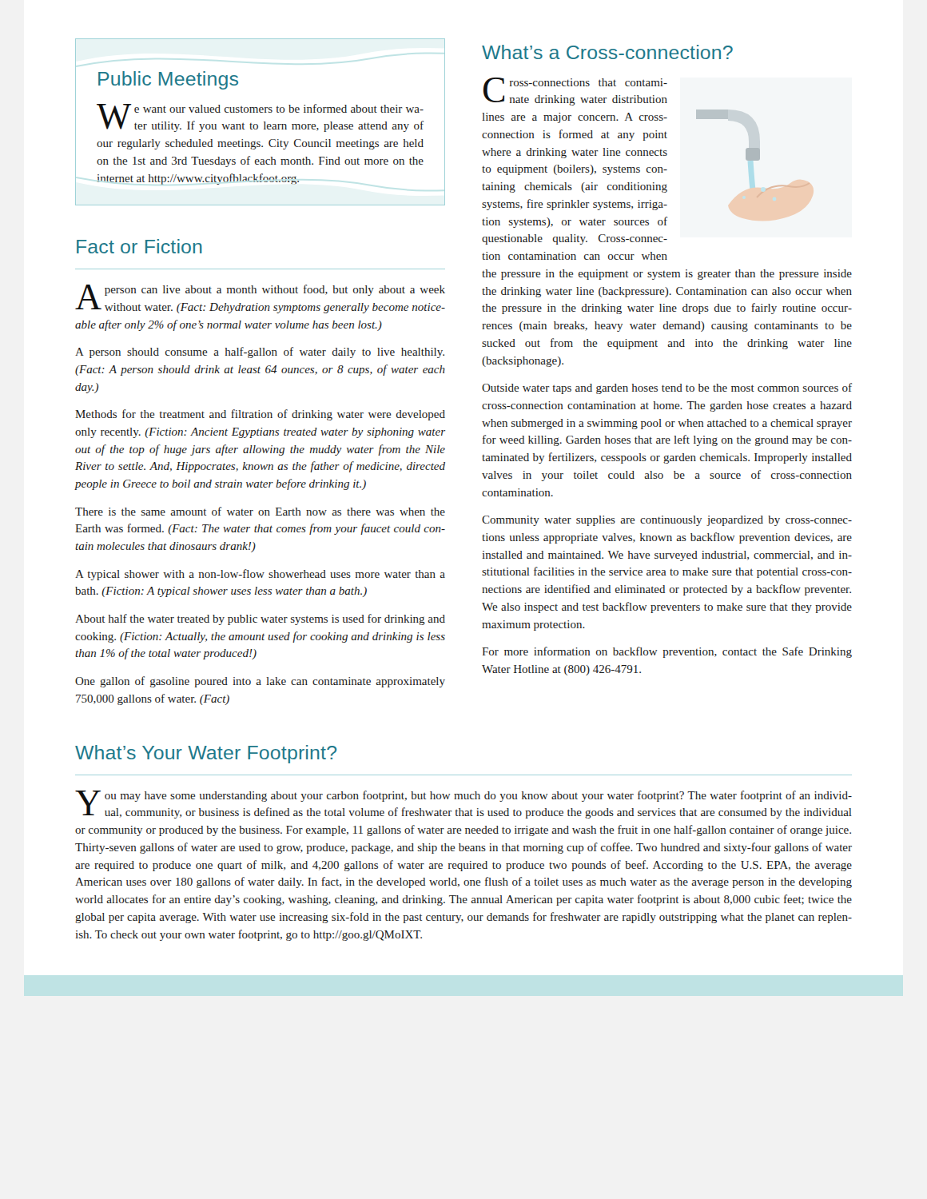Public Meetings
We want our valued customers to be informed about their water utility. If you want to learn more, please attend any of our regularly scheduled meetings. City Council meetings are held on the 1st and 3rd Tuesdays of each month. Find out more on the internet at http://www.cityofblackfoot.org.
Fact or Fiction
A person can live about a month without food, but only about a week without water. (Fact: Dehydration symptoms generally become noticeable after only 2% of one’s normal water volume has been lost.)
A person should consume a half-gallon of water daily to live healthily. (Fact: A person should drink at least 64 ounces, or 8 cups, of water each day.)
Methods for the treatment and filtration of drinking water were developed only recently. (Fiction: Ancient Egyptians treated water by siphoning water out of the top of huge jars after allowing the muddy water from the Nile River to settle. And, Hippocrates, known as the father of medicine, directed people in Greece to boil and strain water before drinking it.)
There is the same amount of water on Earth now as there was when the Earth was formed. (Fact: The water that comes from your faucet could contain molecules that dinosaurs drank!)
A typical shower with a non-low-flow showerhead uses more water than a bath. (Fiction: A typical shower uses less water than a bath.)
About half the water treated by public water systems is used for drinking and cooking. (Fiction: Actually, the amount used for cooking and drinking is less than 1% of the total water produced!)
One gallon of gasoline poured into a lake can contaminate approximately 750,000 gallons of water. (Fact)
What’s a Cross-connection?
Cross-connections that contaminate drinking water distribution lines are a major concern. A cross-connection is formed at any point where a drinking water line connects to equipment (boilers), systems containing chemicals (air conditioning systems, fire sprinkler systems, irrigation systems), or water sources of questionable quality. Cross-connection contamination can occur when the pressure in the equipment or system is greater than the pressure inside the drinking water line (backpressure). Contamination can also occur when the pressure in the drinking water line drops due to fairly routine occurrences (main breaks, heavy water demand) causing contaminants to be sucked out from the equipment and into the drinking water line (backsiphonage).
Outside water taps and garden hoses tend to be the most common sources of cross-connection contamination at home. The garden hose creates a hazard when submerged in a swimming pool or when attached to a chemical sprayer for weed killing. Garden hoses that are left lying on the ground may be contaminated by fertilizers, cesspools or garden chemicals. Improperly installed valves in your toilet could also be a source of cross-connection contamination.
Community water supplies are continuously jeopardized by cross-connections unless appropriate valves, known as backflow prevention devices, are installed and maintained. We have surveyed industrial, commercial, and institutional facilities in the service area to make sure that potential cross-connections are identified and eliminated or protected by a backflow preventer. We also inspect and test backflow preventers to make sure that they provide maximum protection.
For more information on backflow prevention, contact the Safe Drinking Water Hotline at (800) 426-4791.
What’s Your Water Footprint?
You may have some understanding about your carbon footprint, but how much do you know about your water footprint? The water footprint of an individual, community, or business is defined as the total volume of freshwater that is used to produce the goods and services that are consumed by the individual or community or produced by the business. For example, 11 gallons of water are needed to irrigate and wash the fruit in one half-gallon container of orange juice. Thirty-seven gallons of water are used to grow, produce, package, and ship the beans in that morning cup of coffee. Two hundred and sixty-four gallons of water are required to produce one quart of milk, and 4,200 gallons of water are required to produce two pounds of beef. According to the U.S. EPA, the average American uses over 180 gallons of water daily. In fact, in the developed world, one flush of a toilet uses as much water as the average person in the developing world allocates for an entire day’s cooking, washing, cleaning, and drinking. The annual American per capita water footprint is about 8,000 cubic feet; twice the global per capita average. With water use increasing six-fold in the past century, our demands for freshwater are rapidly outstripping what the planet can replenish. To check out your own water footprint, go to http://goo.gl/QMoIXT.